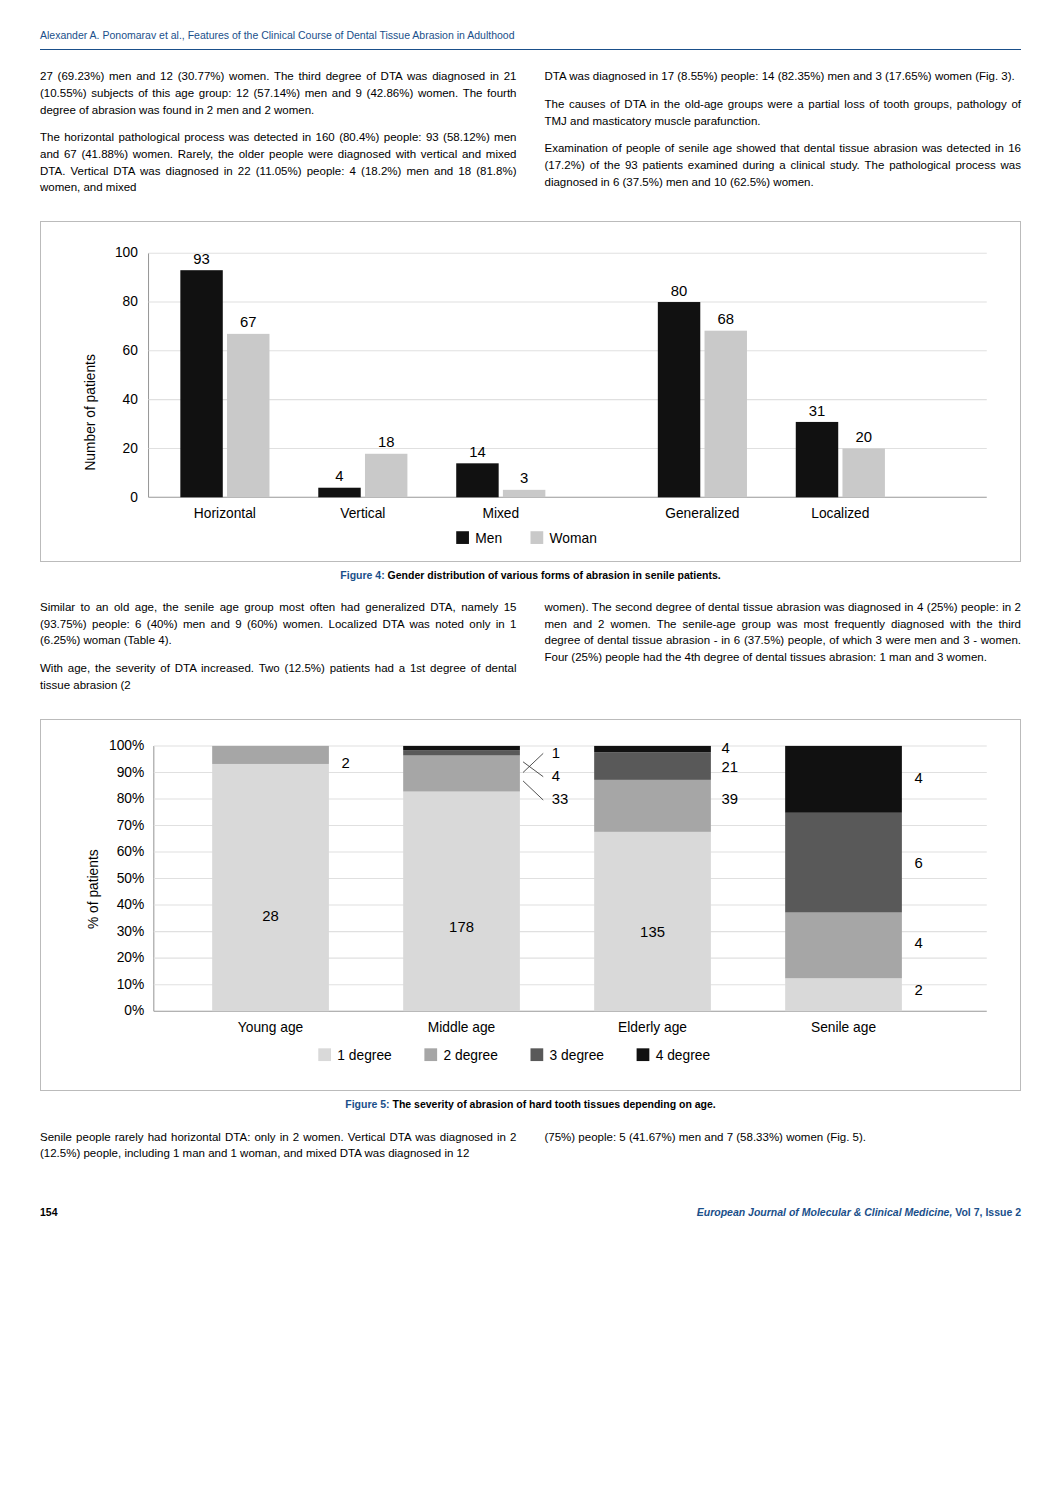Alexander A. Ponomarav et al., Features of the Clinical Course of Dental Tissue Abrasion in Adulthood
27 (69.23%) men and 12 (30.77%) women. The third degree of DTA was diagnosed in 21 (10.55%) subjects of this age group: 12 (57.14%) men and 9 (42.86%) women. The fourth degree of abrasion was found in 2 men and 2 women.
The horizontal pathological process was detected in 160 (80.4%) people: 93 (58.12%) men and 67 (41.88%) women. Rarely, the older people were diagnosed with vertical and mixed DTA. Vertical DTA was diagnosed in 22 (11.05%) people: 4 (18.2%) men and 18 (81.8%) women, and mixed
DTA was diagnosed in 17 (8.55%) people: 14 (82.35%) men and 3 (17.65%) women (Fig. 3).
The causes of DTA in the old-age groups were a partial loss of tooth groups, pathology of TMJ and masticatory muscle parafunction.
Examination of people of senile age showed that dental tissue abrasion was detected in 16 (17.2%) of the 93 patients examined during a clinical study. The pathological process was diagnosed in 6 (37.5%) men and 10 (62.5%) women.
100 80 60 40 20 0 Number of patients 93 67 Horizontal 4 18 Vertical 14 3 Mixed 80 68 Generalized 31 20 Localized Men Woman
Figure 4: Gender distribution of various forms of abrasion in senile patients.
Similar to an old age, the senile age group most often had generalized DTA, namely 15 (93.75%) people: 6 (40%) men and 9 (60%) women. Localized DTA was noted only in 1 (6.25%) woman (Table 4).
With age, the severity of DTA increased. Two (12.5%) patients had a 1st degree of dental tissue abrasion (2
women). The second degree of dental tissue abrasion was diagnosed in 4 (25%) people: in 2 men and 2 women. The senile-age group was most frequently diagnosed with the third degree of dental tissue abrasion - in 6 (37.5%) people, of which 3 were men and 3 - women. Four (25%) people had the 4th degree of dental tissues abrasion: 1 man and 3 women.
100% 90% 80% 70% 60% 50% 40% 30% 20% 10% 0% % of patients 2 28 Young age 178 33 4 1 Middle age 135 39 21 4 Elderly age 2 4 6 4 Senile age 1 degree 2 degree 3 degree 4 degree
Figure 5: The severity of abrasion of hard tooth tissues depending on age.
Senile people rarely had horizontal DTA: only in 2 women. Vertical DTA was diagnosed in 2 (12.5%) people, including 1 man and 1 woman, and mixed DTA was diagnosed in 12
(75%) people: 5 (41.67%) men and 7 (58.33%) women (Fig. 5).
154 European Journal of Molecular & Clinical Medicine, Vol 7, Issue 2